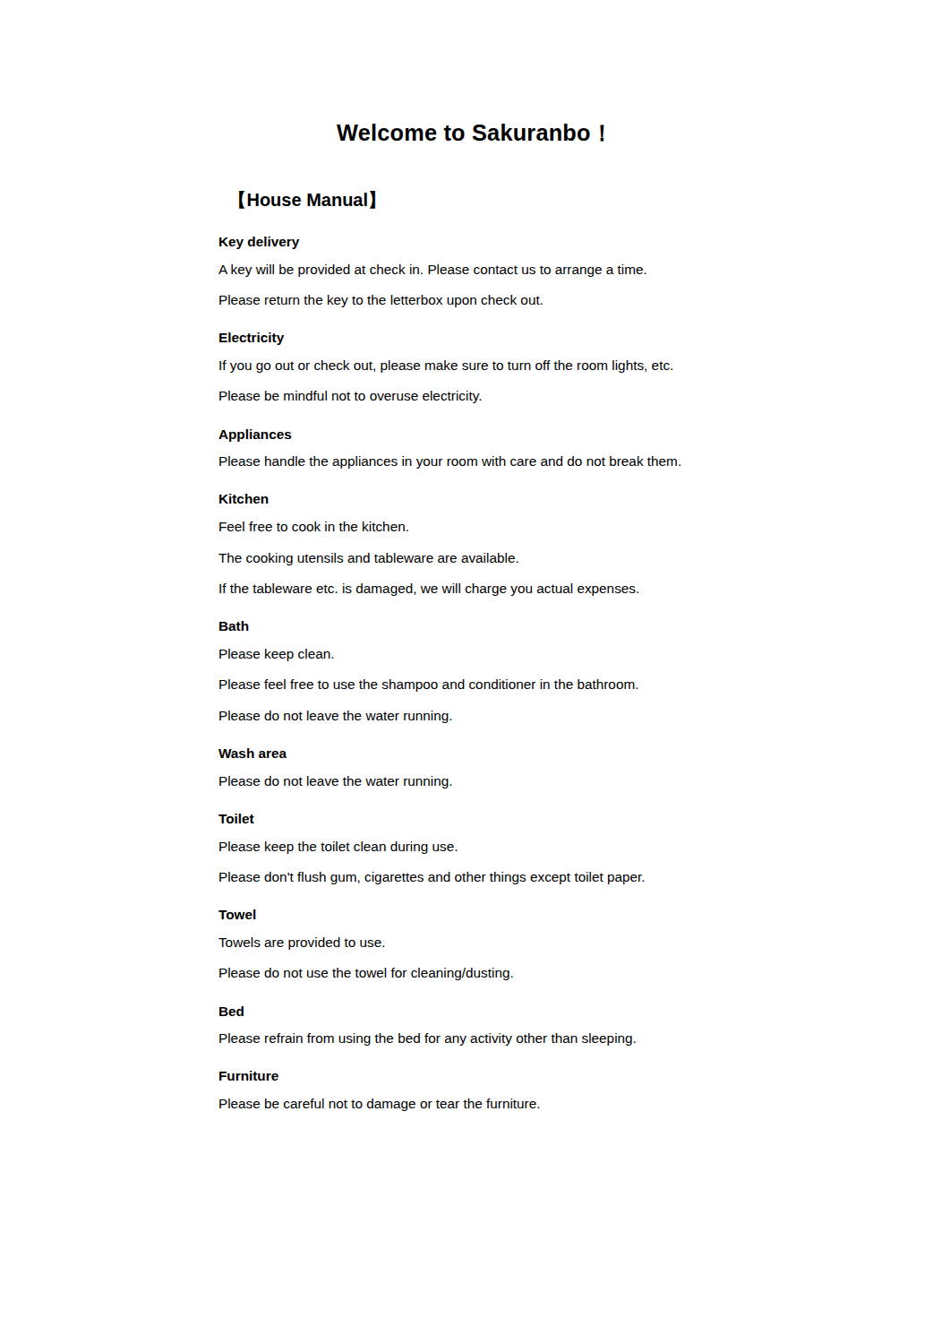Welcome to Sakuranbo！
【House Manual】
Key delivery
A key will be provided at check in. Please contact us to arrange a time.
Please return the key to the letterbox upon check out.
Electricity
If you go out or check out, please make sure to turn off the room lights, etc.
Please be mindful not to overuse electricity.
Appliances
Please handle the appliances in your room with care and do not break them.
Kitchen
Feel free to cook in the kitchen.
The cooking utensils and tableware are available.
If the tableware etc. is damaged, we will charge you actual expenses.
Bath
Please keep clean.
Please feel free to use the shampoo and conditioner in the bathroom.
Please do not leave the water running.
Wash area
Please do not leave the water running.
Toilet
Please keep the toilet clean during use.
Please don't flush gum, cigarettes and other things except toilet paper.
Towel
Towels are provided to use.
Please do not use the towel for cleaning/dusting.
Bed
Please refrain from using the bed for any activity other than sleeping.
Furniture
Please be careful not to damage or tear the furniture.